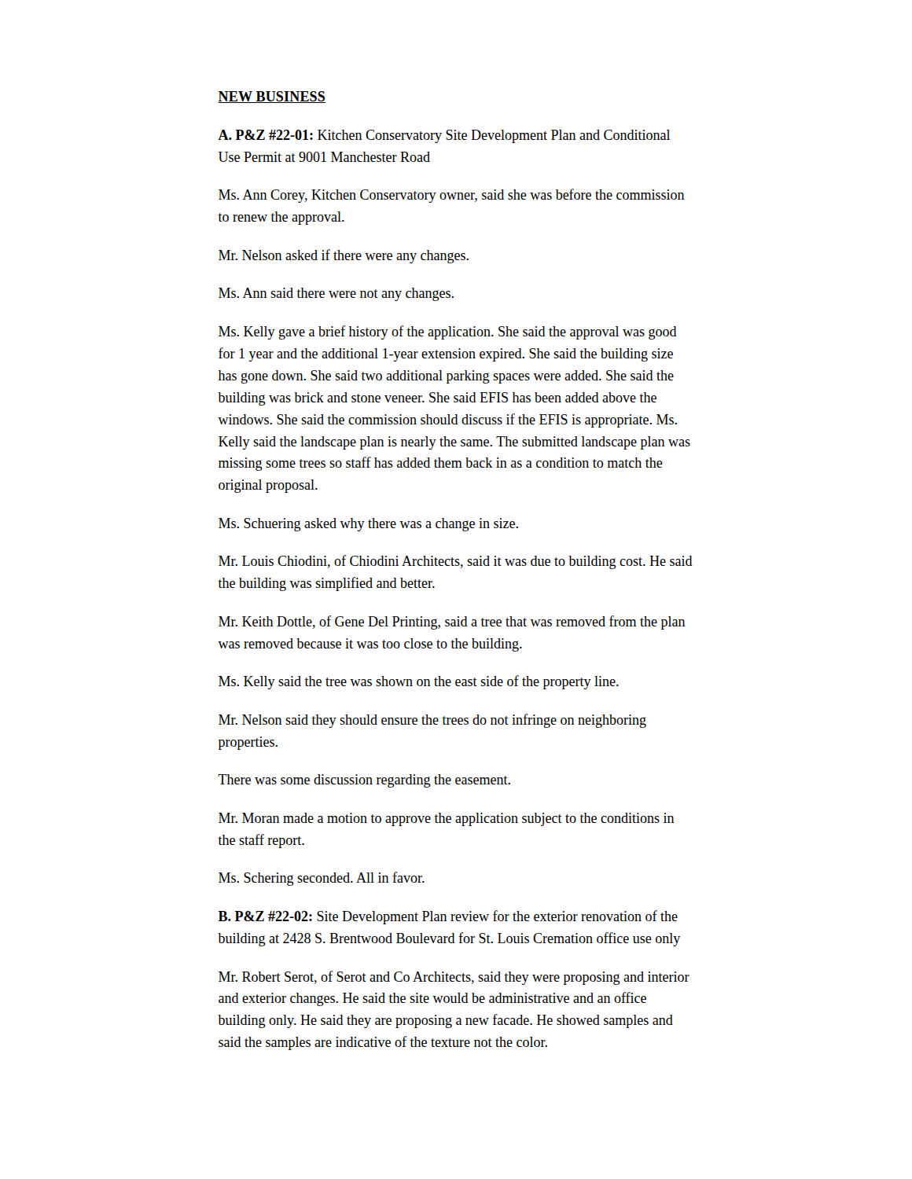NEW BUSINESS
A. P&Z #22-01: Kitchen Conservatory Site Development Plan and Conditional Use Permit at 9001 Manchester Road
Ms. Ann Corey, Kitchen Conservatory owner, said she was before the commission to renew the approval.
Mr. Nelson asked if there were any changes.
Ms. Ann said there were not any changes.
Ms. Kelly gave a brief history of the application. She said the approval was good for 1 year and the additional 1-year extension expired. She said the building size has gone down. She said two additional parking spaces were added. She said the building was brick and stone veneer. She said EFIS has been added above the windows. She said the commission should discuss if the EFIS is appropriate. Ms. Kelly said the landscape plan is nearly the same. The submitted landscape plan was missing some trees so staff has added them back in as a condition to match the original proposal.
Ms. Schuering asked why there was a change in size.
Mr. Louis Chiodini, of Chiodini Architects, said it was due to building cost. He said the building was simplified and better.
Mr. Keith Dottle, of Gene Del Printing, said a tree that was removed from the plan was removed because it was too close to the building.
Ms. Kelly said the tree was shown on the east side of the property line.
Mr. Nelson said they should ensure the trees do not infringe on neighboring properties.
There was some discussion regarding the easement.
Mr. Moran made a motion to approve the application subject to the conditions in the staff report.
Ms. Schering seconded. All in favor.
B. P&Z #22-02: Site Development Plan review for the exterior renovation of the building at 2428 S. Brentwood Boulevard for St. Louis Cremation office use only
Mr. Robert Serot, of Serot and Co Architects, said they were proposing and interior and exterior changes. He said the site would be administrative and an office building only. He said they are proposing a new facade. He showed samples and said the samples are indicative of the texture not the color.